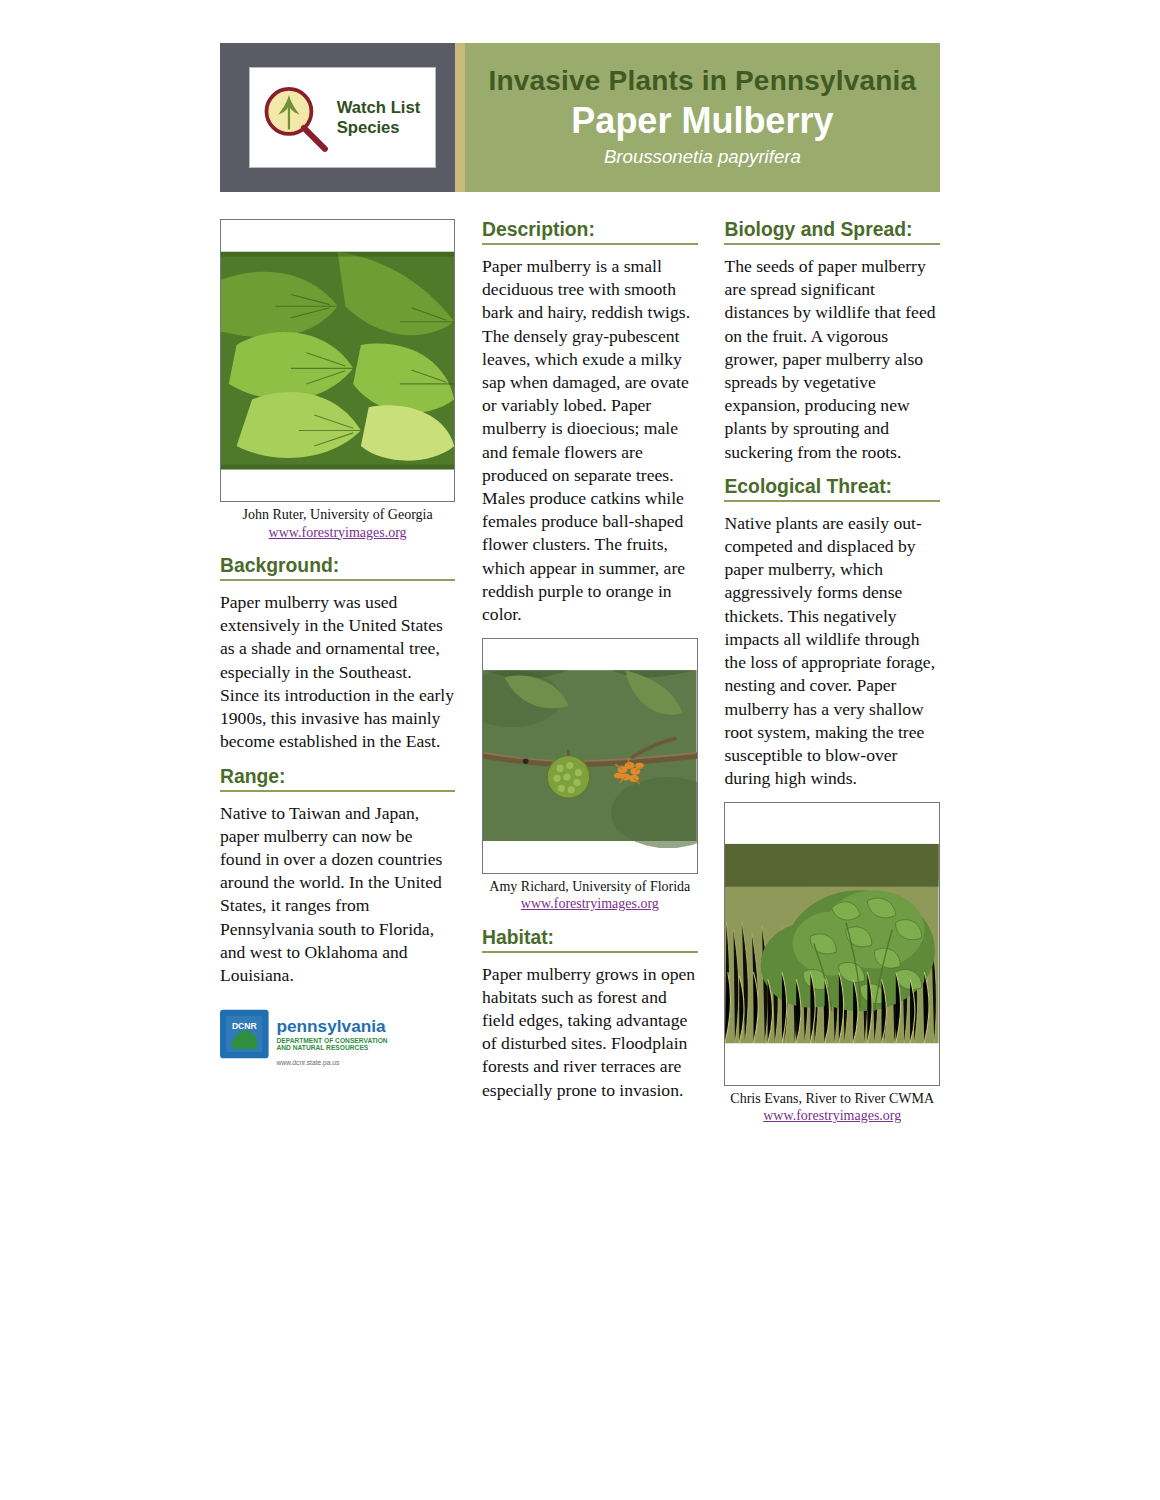Watch List
Species
Invasive Plants in Pennsylvania
Paper Mulberry
Broussonetia papyrifera
John Ruter, University of Georgia
www.forestryimages.org
Background:
Paper mulberry was used extensively in the United States as a shade and ornamental tree, especially in the Southeast. Since its introduction in the early 1900s, this invasive has mainly become established in the East.
Range:
Native to Taiwan and Japan, paper mulberry can now be found in over a dozen countries around the world. In the United States, it ranges from Pennsylvania south to Florida, and west to Oklahoma and Louisiana.
DCNR pennsylvania DEPARTMENT OF CONSERVATION AND NATURAL RESOURCES www.dcnr.state.pa.us
Description:
Paper mulberry is a small deciduous tree with smooth bark and hairy, reddish twigs. The densely gray-pubescent leaves, which exude a milky sap when damaged, are ovate or variably lobed. Paper mulberry is dioecious; male and female flowers are produced on separate trees. Males produce catkins while females produce ball-shaped flower clusters. The fruits, which appear in summer, are reddish purple to orange in color.
Amy Richard, University of Florida
www.forestryimages.org
Habitat:
Paper mulberry grows in open habitats such as forest and field edges, taking advantage of disturbed sites. Floodplain forests and river terraces are especially prone to invasion.
Biology and Spread:
The seeds of paper mulberry are spread significant distances by wildlife that feed on the fruit. A vigorous grower, paper mulberry also spreads by vegetative expansion, producing new plants by sprouting and suckering from the roots.
Ecological Threat:
Native plants are easily out-competed and displaced by paper mulberry, which aggressively forms dense thickets. This negatively impacts all wildlife through the loss of appropriate forage, nesting and cover. Paper mulberry has a very shallow root system, making the tree susceptible to blow-over during high winds.
Chris Evans, River to River CWMA
www.forestryimages.org